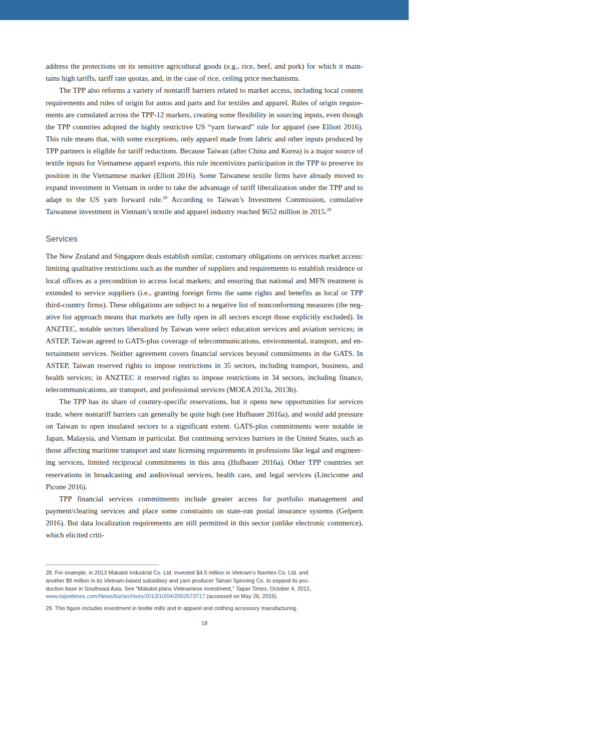address the protections on its sensitive agricultural goods (e.g., rice, beef, and pork) for which it maintains high tariffs, tariff rate quotas, and, in the case of rice, ceiling price mechanisms.
The TPP also reforms a variety of nontariff barriers related to market access, including local content requirements and rules of origin for autos and parts and for textiles and apparel. Rules of origin requirements are cumulated across the TPP-12 markets, creating some flexibility in sourcing inputs, even though the TPP countries adopted the highly restrictive US “yarn forward” rule for apparel (see Elliott 2016). This rule means that, with some exceptions, only apparel made from fabric and other inputs produced by TPP partners is eligible for tariff reductions. Because Taiwan (after China and Korea) is a major source of textile inputs for Vietnamese apparel exports, this rule incentivizes participation in the TPP to preserve its position in the Vietnamese market (Elliott 2016). Some Taiwanese textile firms have already moved to expand investment in Vietnam in order to take the advantage of tariff liberalization under the TPP and to adapt to the US yarn forward rule.28 According to Taiwan’s Investment Commission, cumulative Taiwanese investment in Vietnam’s textile and apparel industry reached $652 million in 2015.29
Services
The New Zealand and Singapore deals establish similar, customary obligations on services market access: limiting qualitative restrictions such as the number of suppliers and requirements to establish residence or local offices as a precondition to access local markets; and ensuring that national and MFN treatment is extended to service suppliers (i.e., granting foreign firms the same rights and benefits as local or TPP third-country firms). These obligations are subject to a negative list of nonconforming measures (the negative list approach means that markets are fully open in all sectors except those explicitly excluded). In ANZTEC, notable sectors liberalized by Taiwan were select education services and aviation services; in ASTEP, Taiwan agreed to GATS-plus coverage of telecommunications, environmental, transport, and entertainment services. Neither agreement covers financial services beyond commitments in the GATS. In ASTEP, Taiwan reserved rights to impose restrictions in 35 sectors, including transport, business, and health services; in ANZTEC it reserved rights to impose restrictions in 34 sectors, including finance, telecommunications, air transport, and professional services (MOEA 2013a, 2013b).
The TPP has its share of country-specific reservations, but it opens new opportunities for services trade, where nontariff barriers can generally be quite high (see Hufbauer 2016a), and would add pressure on Taiwan to open insulated sectors to a significant extent. GATS-plus commitments were notable in Japan, Malaysia, and Vietnam in particular. But continuing services barriers in the United States, such as those affecting maritime transport and state licensing requirements in professions like legal and engineering services, limited reciprocal commitments in this area (Hufbauer 2016a). Other TPP countries set reservations in broadcasting and audiovisual services, health care, and legal services (Lincicome and Picone 2016).
TPP financial services commitments include greater access for portfolio management and payment/clearing services and place some constraints on state-run postal insurance systems (Gelpern 2016). But data localization requirements are still permitted in this sector (unlike electronic commerce), which elicited criti-
28. For example, in 2013 Makalot Industrial Co. Ltd. invested $4.5 million in Vietnam’s Namtex Co. Ltd. and another $9 million in its Vietnam-based subsidiary and yarn producer Tainan Spinning Co. to expand its production base in Southeast Asia. See “Makalot plans Vietnamese investment,” Taipei Times, October 4, 2013, www.taipeitimes.com/News/biz/archives/2013/10/04/2003573717 (accessed on May 26, 2016).
29. This figure includes investment in textile mills and in apparel and clothing accessory manufacturing.
18